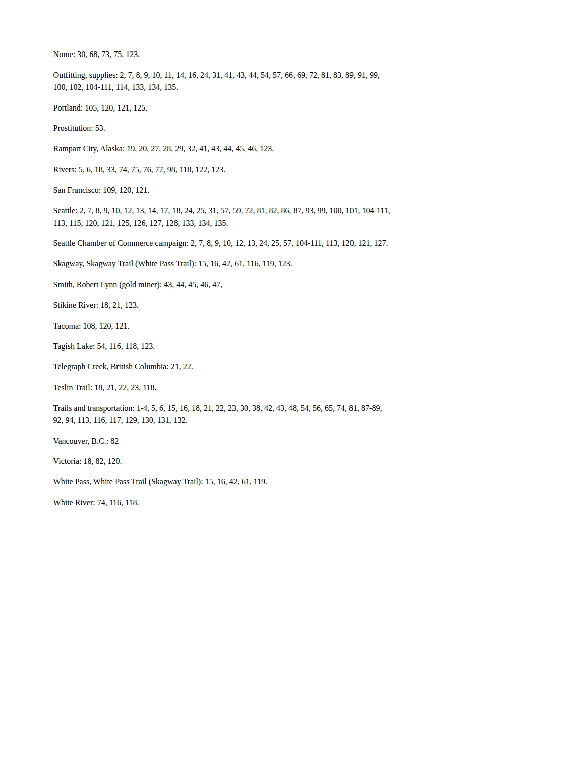Nome: 30, 68, 73, 75, 123.
Outfitting, supplies: 2, 7, 8, 9, 10, 11, 14, 16, 24, 31, 41, 43, 44, 54, 57, 66, 69, 72, 81, 83, 89, 91, 99, 100, 102, 104-111, 114, 133, 134, 135.
Portland: 105, 120, 121, 125.
Prostitution: 53.
Rampart City, Alaska: 19, 20, 27, 28, 29, 32, 41, 43, 44, 45, 46, 123.
Rivers: 5, 6, 18, 33, 74, 75, 76, 77, 98, 118, 122, 123.
San Francisco: 109, 120, 121.
Seattle: 2, 7, 8, 9, 10, 12, 13, 14, 17, 18, 24, 25, 31, 57, 59, 72, 81, 82, 86, 87, 93, 99, 100, 101, 104-111, 113, 115, 120, 121, 125, 126, 127, 128, 133, 134, 135.
Seattle Chamber of Commerce campaign: 2, 7, 8, 9, 10, 12, 13, 24, 25, 57, 104-111, 113, 120, 121, 127.
Skagway, Skagway Trail (White Pass Trail): 15, 16, 42, 61, 116, 119, 123.
Smith, Robert Lynn (gold miner): 43, 44, 45, 46, 47,
Stikine River: 18, 21, 123.
Tacoma: 108, 120, 121.
Tagish Lake: 54, 116, 118, 123.
Telegraph Creek, British Columbia: 21, 22.
Teslin Trail: 18, 21, 22, 23, 118.
Trails and transportation: 1-4, 5, 6, 15, 16, 18, 21, 22, 23, 30, 38, 42, 43, 48, 54, 56, 65, 74, 81, 87-89, 92, 94, 113, 116, 117, 129, 130, 131, 132.
Vancouver, B.C.: 82
Victoria: 18, 82, 120.
White Pass, White Pass Trail (Skagway Trail): 15, 16, 42, 61, 119.
White River: 74, 116, 118.